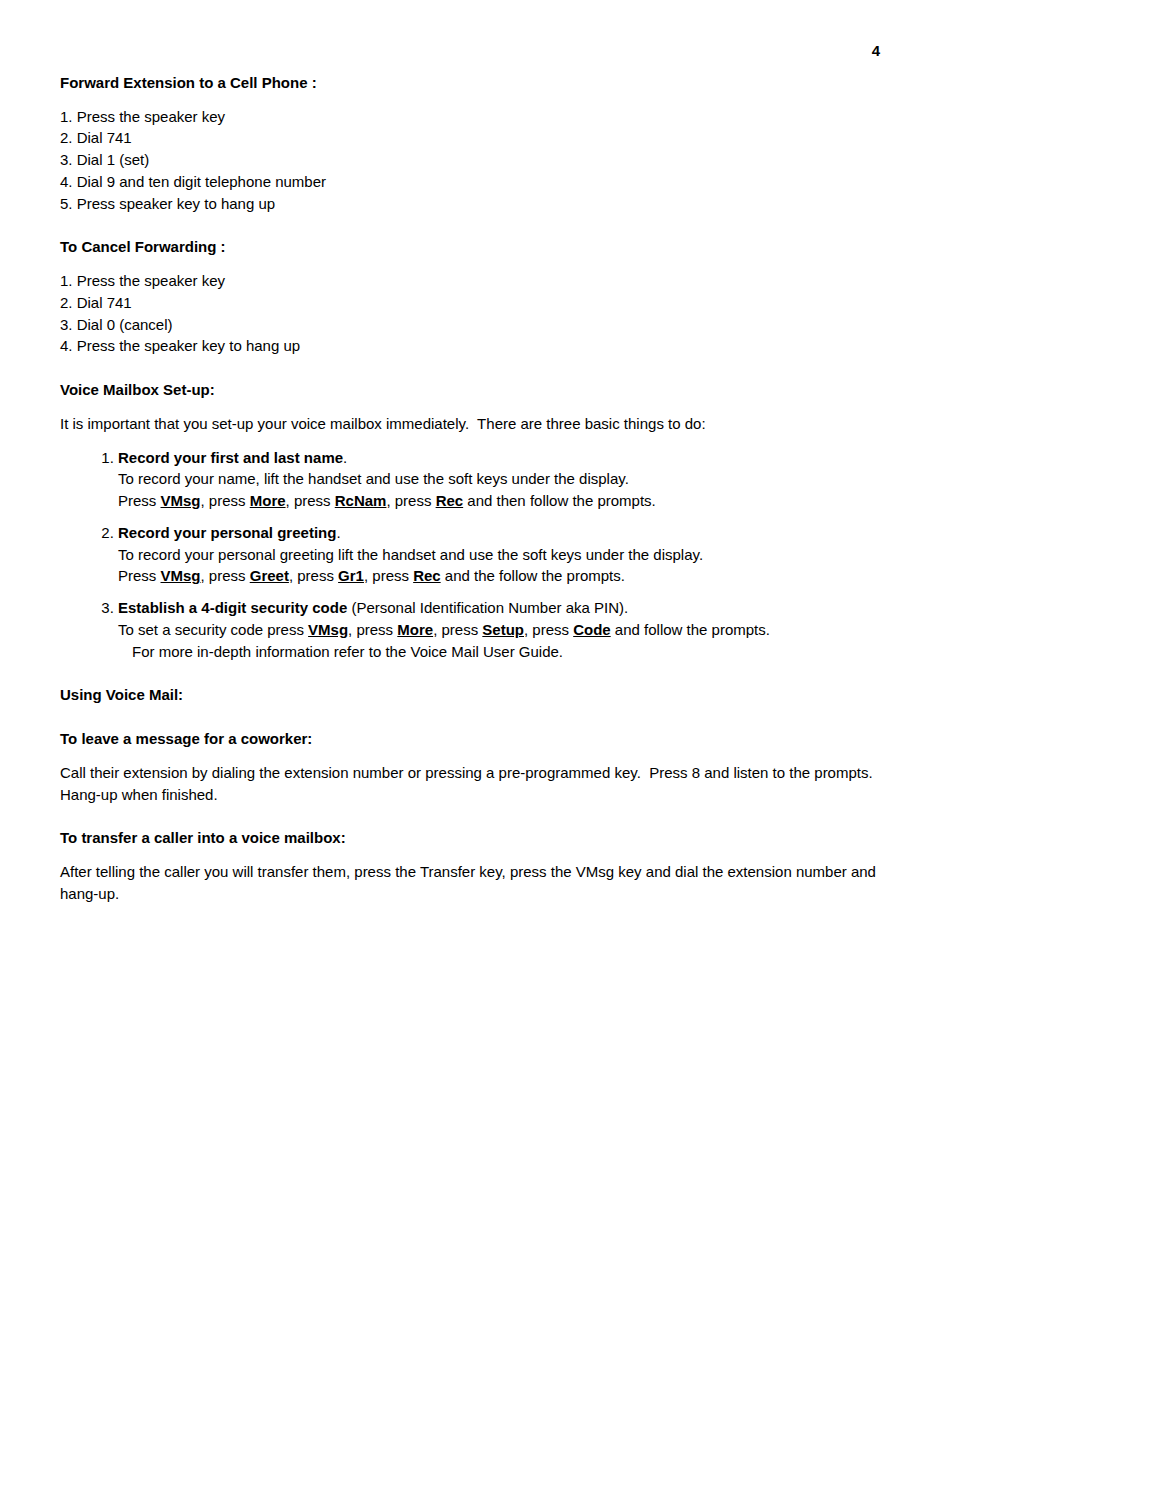4
Forward Extension to a Cell Phone :
1. Press the speaker key
2. Dial 741
3. Dial 1 (set)
4. Dial 9 and ten digit telephone number
5. Press speaker key to hang up
To Cancel Forwarding :
1. Press the speaker key
2. Dial 741
3. Dial 0 (cancel)
4. Press the speaker key to hang up
Voice Mailbox Set-up:
It is important that you set-up your voice mailbox immediately. There are three basic things to do:
Record your first and last name.
To record your name, lift the handset and use the soft keys under the display.
Press VMsg, press More, press RcNam, press Rec and then follow the prompts.
Record your personal greeting.
To record your personal greeting lift the handset and use the soft keys under the display.
Press VMsg, press Greet, press Gr1, press Rec and the follow the prompts.
Establish a 4-digit security code (Personal Identification Number aka PIN).
To set a security code press VMsg, press More, press Setup, press Code and follow the prompts.
For more in-depth information refer to the Voice Mail User Guide.
Using Voice Mail:
To leave a message for a coworker:
Call their extension by dialing the extension number or pressing a pre-programmed key. Press 8 and listen to the prompts. Hang-up when finished.
To transfer a caller into a voice mailbox:
After telling the caller you will transfer them, press the Transfer key, press the VMsg key and dial the extension number and hang-up.